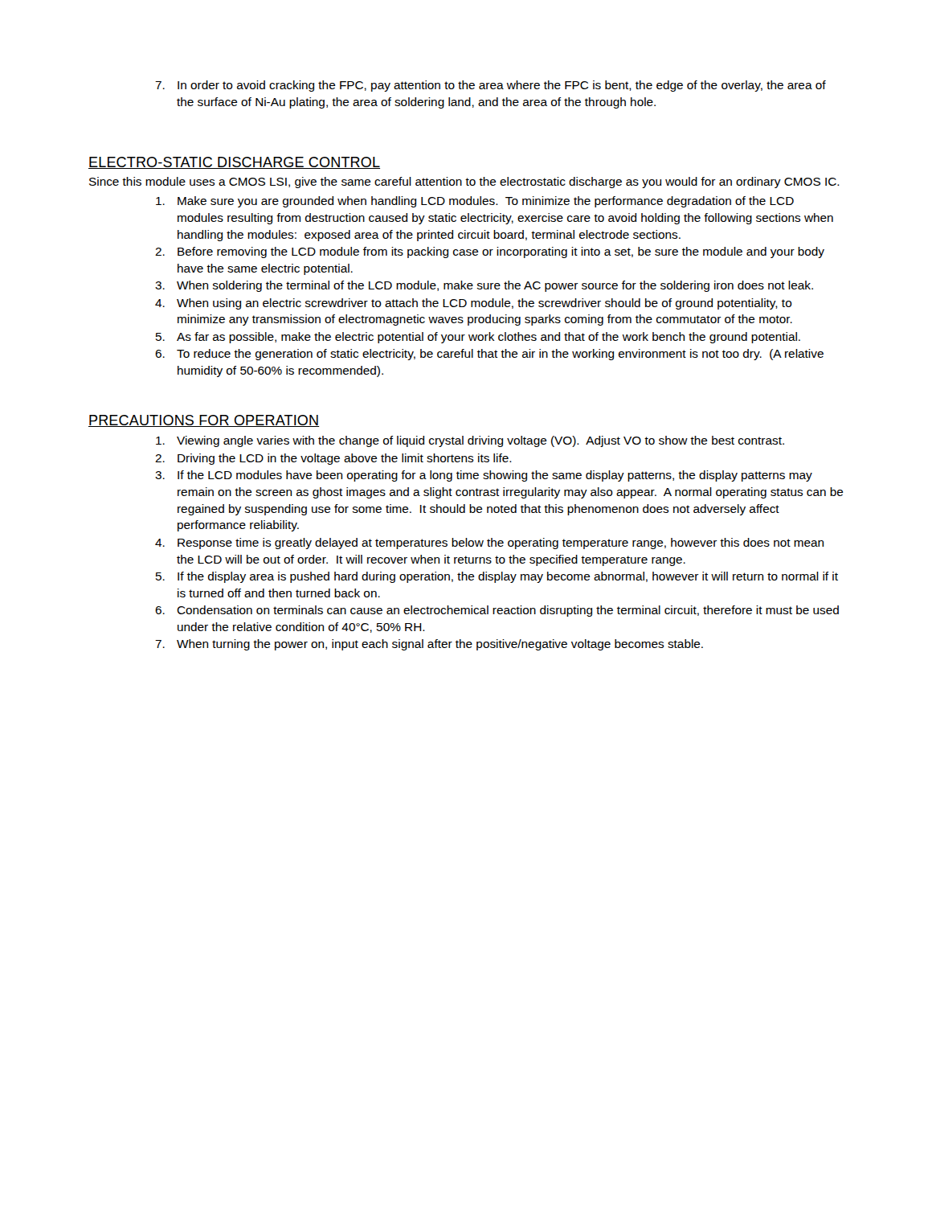In order to avoid cracking the FPC, pay attention to the area where the FPC is bent, the edge of the overlay, the area of the surface of Ni-Au plating, the area of soldering land, and the area of the through hole.
ELECTRO-STATIC DISCHARGE CONTROL
Since this module uses a CMOS LSI, give the same careful attention to the electrostatic discharge as you would for an ordinary CMOS IC.
Make sure you are grounded when handling LCD modules. To minimize the performance degradation of the LCD modules resulting from destruction caused by static electricity, exercise care to avoid holding the following sections when handling the modules: exposed area of the printed circuit board, terminal electrode sections.
Before removing the LCD module from its packing case or incorporating it into a set, be sure the module and your body have the same electric potential.
When soldering the terminal of the LCD module, make sure the AC power source for the soldering iron does not leak.
When using an electric screwdriver to attach the LCD module, the screwdriver should be of ground potentiality, to minimize any transmission of electromagnetic waves producing sparks coming from the commutator of the motor.
As far as possible, make the electric potential of your work clothes and that of the work bench the ground potential.
To reduce the generation of static electricity, be careful that the air in the working environment is not too dry. (A relative humidity of 50-60% is recommended).
PRECAUTIONS FOR OPERATION
Viewing angle varies with the change of liquid crystal driving voltage (VO). Adjust VO to show the best contrast.
Driving the LCD in the voltage above the limit shortens its life.
If the LCD modules have been operating for a long time showing the same display patterns, the display patterns may remain on the screen as ghost images and a slight contrast irregularity may also appear. A normal operating status can be regained by suspending use for some time. It should be noted that this phenomenon does not adversely affect performance reliability.
Response time is greatly delayed at temperatures below the operating temperature range, however this does not mean the LCD will be out of order. It will recover when it returns to the specified temperature range.
If the display area is pushed hard during operation, the display may become abnormal, however it will return to normal if it is turned off and then turned back on.
Condensation on terminals can cause an electrochemical reaction disrupting the terminal circuit, therefore it must be used under the relative condition of 40°C, 50% RH.
When turning the power on, input each signal after the positive/negative voltage becomes stable.